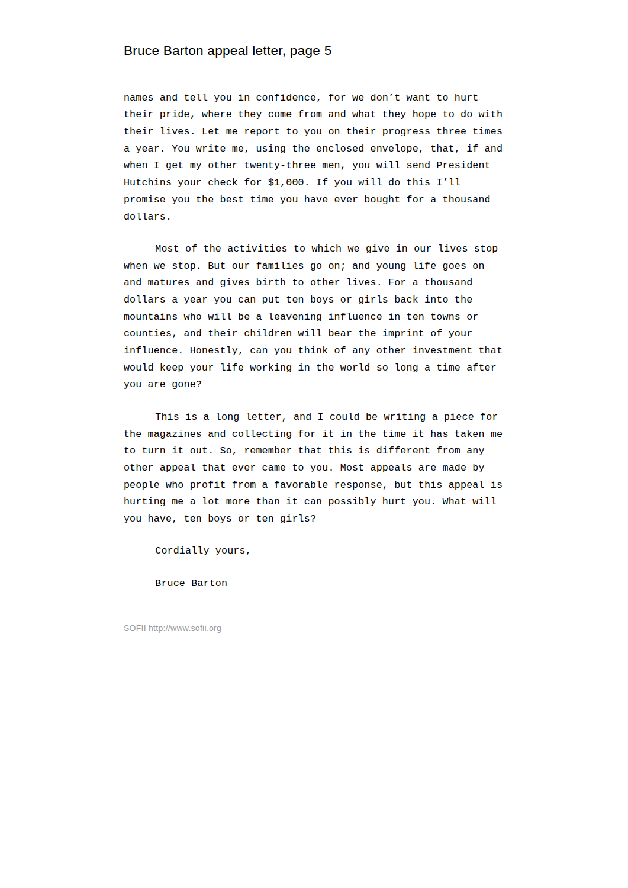Bruce Barton appeal letter, page 5
names and tell you in confidence, for we don’t want to hurt their pride, where they come from and what they hope to do with their lives. Let me report to you on their progress three times a year. You write me, using the enclosed envelope, that, if and when I get my other twenty-three men, you will send President Hutchins your check for $1,000. If you will do this I’ll promise you the best time you have ever bought for a thousand dollars.
Most of the activities to which we give in our lives stop when we stop. But our families go on; and young life goes on and matures and gives birth to other lives. For a thousand dollars a year you can put ten boys or girls back into the mountains who will be a leavening influence in ten towns or counties, and their children will bear the imprint of your influence. Honestly, can you think of any other investment that would keep your life working in the world so long a time after you are gone?
This is a long letter, and I could be writing a piece for the magazines and collecting for it in the time it has taken me to turn it out. So, remember that this is different from any other appeal that ever came to you. Most appeals are made by people who profit from a favorable response, but this appeal is hurting me a lot more than it can possibly hurt you. What will you have, ten boys or ten girls?
Cordially yours,
Bruce Barton
SOFII http://www.sofii.org